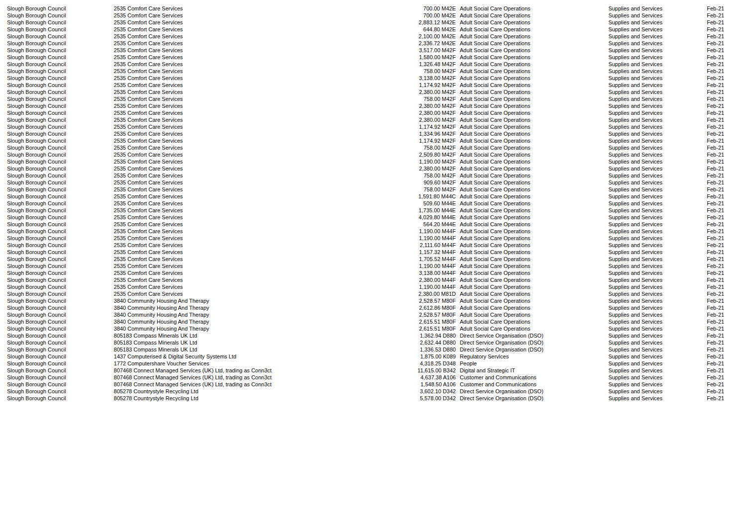| Slough Borough Council | 2535 Comfort Care Services | 700.00 M42E | Adult Social Care Operations | Supplies and Services | Feb-21 |
| Slough Borough Council | 2535 Comfort Care Services | 700.00 M42E | Adult Social Care Operations | Supplies and Services | Feb-21 |
| Slough Borough Council | 2535 Comfort Care Services | 2,883.12 M42E | Adult Social Care Operations | Supplies and Services | Feb-21 |
| Slough Borough Council | 2535 Comfort Care Services | 644.80 M42E | Adult Social Care Operations | Supplies and Services | Feb-21 |
| Slough Borough Council | 2535 Comfort Care Services | 2,100.00 M42E | Adult Social Care Operations | Supplies and Services | Feb-21 |
| Slough Borough Council | 2535 Comfort Care Services | 2,336.72 M42E | Adult Social Care Operations | Supplies and Services | Feb-21 |
| Slough Borough Council | 2535 Comfort Care Services | 3,517.00 M42F | Adult Social Care Operations | Supplies and Services | Feb-21 |
| Slough Borough Council | 2535 Comfort Care Services | 1,580.00 M42F | Adult Social Care Operations | Supplies and Services | Feb-21 |
| Slough Borough Council | 2535 Comfort Care Services | 1,326.48 M42F | Adult Social Care Operations | Supplies and Services | Feb-21 |
| Slough Borough Council | 2535 Comfort Care Services | 758.00 M42F | Adult Social Care Operations | Supplies and Services | Feb-21 |
| Slough Borough Council | 2535 Comfort Care Services | 3,138.00 M42F | Adult Social Care Operations | Supplies and Services | Feb-21 |
| Slough Borough Council | 2535 Comfort Care Services | 1,174.92 M42F | Adult Social Care Operations | Supplies and Services | Feb-21 |
| Slough Borough Council | 2535 Comfort Care Services | 2,380.00 M42F | Adult Social Care Operations | Supplies and Services | Feb-21 |
| Slough Borough Council | 2535 Comfort Care Services | 758.00 M42F | Adult Social Care Operations | Supplies and Services | Feb-21 |
| Slough Borough Council | 2535 Comfort Care Services | 2,380.00 M42F | Adult Social Care Operations | Supplies and Services | Feb-21 |
| Slough Borough Council | 2535 Comfort Care Services | 2,380.00 M42F | Adult Social Care Operations | Supplies and Services | Feb-21 |
| Slough Borough Council | 2535 Comfort Care Services | 2,380.00 M42F | Adult Social Care Operations | Supplies and Services | Feb-21 |
| Slough Borough Council | 2535 Comfort Care Services | 1,174.92 M42F | Adult Social Care Operations | Supplies and Services | Feb-21 |
| Slough Borough Council | 2535 Comfort Care Services | 1,334.96 M42F | Adult Social Care Operations | Supplies and Services | Feb-21 |
| Slough Borough Council | 2535 Comfort Care Services | 1,174.92 M42F | Adult Social Care Operations | Supplies and Services | Feb-21 |
| Slough Borough Council | 2535 Comfort Care Services | 758.00 M42F | Adult Social Care Operations | Supplies and Services | Feb-21 |
| Slough Borough Council | 2535 Comfort Care Services | 2,509.80 M42F | Adult Social Care Operations | Supplies and Services | Feb-21 |
| Slough Borough Council | 2535 Comfort Care Services | 1,190.00 M42F | Adult Social Care Operations | Supplies and Services | Feb-21 |
| Slough Borough Council | 2535 Comfort Care Services | 2,380.00 M42F | Adult Social Care Operations | Supplies and Services | Feb-21 |
| Slough Borough Council | 2535 Comfort Care Services | 758.00 M42F | Adult Social Care Operations | Supplies and Services | Feb-21 |
| Slough Borough Council | 2535 Comfort Care Services | 909.60 M42F | Adult Social Care Operations | Supplies and Services | Feb-21 |
| Slough Borough Council | 2535 Comfort Care Services | 758.00 M42F | Adult Social Care Operations | Supplies and Services | Feb-21 |
| Slough Borough Council | 2535 Comfort Care Services | 1,591.80 M44C | Adult Social Care Operations | Supplies and Services | Feb-21 |
| Slough Borough Council | 2535 Comfort Care Services | 509.60 M44E | Adult Social Care Operations | Supplies and Services | Feb-21 |
| Slough Borough Council | 2535 Comfort Care Services | 1,735.00 M44E | Adult Social Care Operations | Supplies and Services | Feb-21 |
| Slough Borough Council | 2535 Comfort Care Services | 4,029.80 M44E | Adult Social Care Operations | Supplies and Services | Feb-21 |
| Slough Borough Council | 2535 Comfort Care Services | 564.20 M44E | Adult Social Care Operations | Supplies and Services | Feb-21 |
| Slough Borough Council | 2535 Comfort Care Services | 1,190.00 M44F | Adult Social Care Operations | Supplies and Services | Feb-21 |
| Slough Borough Council | 2535 Comfort Care Services | 1,190.00 M44F | Adult Social Care Operations | Supplies and Services | Feb-21 |
| Slough Borough Council | 2535 Comfort Care Services | 2,111.60 M44F | Adult Social Care Operations | Supplies and Services | Feb-21 |
| Slough Borough Council | 2535 Comfort Care Services | 1,157.32 M44F | Adult Social Care Operations | Supplies and Services | Feb-21 |
| Slough Borough Council | 2535 Comfort Care Services | 1,705.52 M44F | Adult Social Care Operations | Supplies and Services | Feb-21 |
| Slough Borough Council | 2535 Comfort Care Services | 1,190.00 M44F | Adult Social Care Operations | Supplies and Services | Feb-21 |
| Slough Borough Council | 2535 Comfort Care Services | 3,138.00 M44F | Adult Social Care Operations | Supplies and Services | Feb-21 |
| Slough Borough Council | 2535 Comfort Care Services | 2,380.00 M44F | Adult Social Care Operations | Supplies and Services | Feb-21 |
| Slough Borough Council | 2535 Comfort Care Services | 1,190.00 M44F | Adult Social Care Operations | Supplies and Services | Feb-21 |
| Slough Borough Council | 2535 Comfort Care Services | 2,380.00 M81D | Adult Social Care Operations | Supplies and Services | Feb-21 |
| Slough Borough Council | 3840 Community Housing And Therapy | 2,528.57 M80F | Adult Social Care Operations | Supplies and Services | Feb-21 |
| Slough Borough Council | 3840 Community Housing And Therapy | 2,612.86 M80F | Adult Social Care Operations | Supplies and Services | Feb-21 |
| Slough Borough Council | 3840 Community Housing And Therapy | 2,528.57 M80F | Adult Social Care Operations | Supplies and Services | Feb-21 |
| Slough Borough Council | 3840 Community Housing And Therapy | 2,615.51 M80F | Adult Social Care Operations | Supplies and Services | Feb-21 |
| Slough Borough Council | 3840 Community Housing And Therapy | 2,615.51 M80F | Adult Social Care Operations | Supplies and Services | Feb-21 |
| Slough Borough Council | 805183 Compass Minerals UK Ltd | 1,362.94 D880 | Direct Service Organisation (DSO) | Supplies and Services | Feb-21 |
| Slough Borough Council | 805183 Compass Minerals UK Ltd | 2,632.44 D880 | Direct Service Organisation (DSO) | Supplies and Services | Feb-21 |
| Slough Borough Council | 805183 Compass Minerals UK Ltd | 1,336.53 D880 | Direct Service Organisation (DSO) | Supplies and Services | Feb-21 |
| Slough Borough Council | 1437 Computerised & Digital Security Systems Ltd | 1,875.00 K089 | Regulatory Services | Supplies and Services | Feb-21 |
| Slough Borough Council | 1772 Computershare Voucher Services | 4,318.25 D348 | People | Supplies and Services | Feb-21 |
| Slough Borough Council | 807468 Connect Managed Services (UK) Ltd, trading as Conn3ct | 11,615.00 B342 | Digital and Strategic IT | Supplies and Services | Feb-21 |
| Slough Borough Council | 807468 Connect Managed Services (UK) Ltd, trading as Conn3ct | 4,637.38 A106 | Customer and Communications | Supplies and Services | Feb-21 |
| Slough Borough Council | 807468 Connect Managed Services (UK) Ltd, trading as Conn3ct | 1,548.50 A106 | Customer and Communications | Supplies and Services | Feb-21 |
| Slough Borough Council | 805278 Countrystyle Recycling Ltd | 3,602.10 D342 | Direct Service Organisation (DSO) | Supplies and Services | Feb-21 |
| Slough Borough Council | 805278 Countrystyle Recycling Ltd | 5,578.00 D342 | Direct Service Organisation (DSO) | Supplies and Services | Feb-21 |